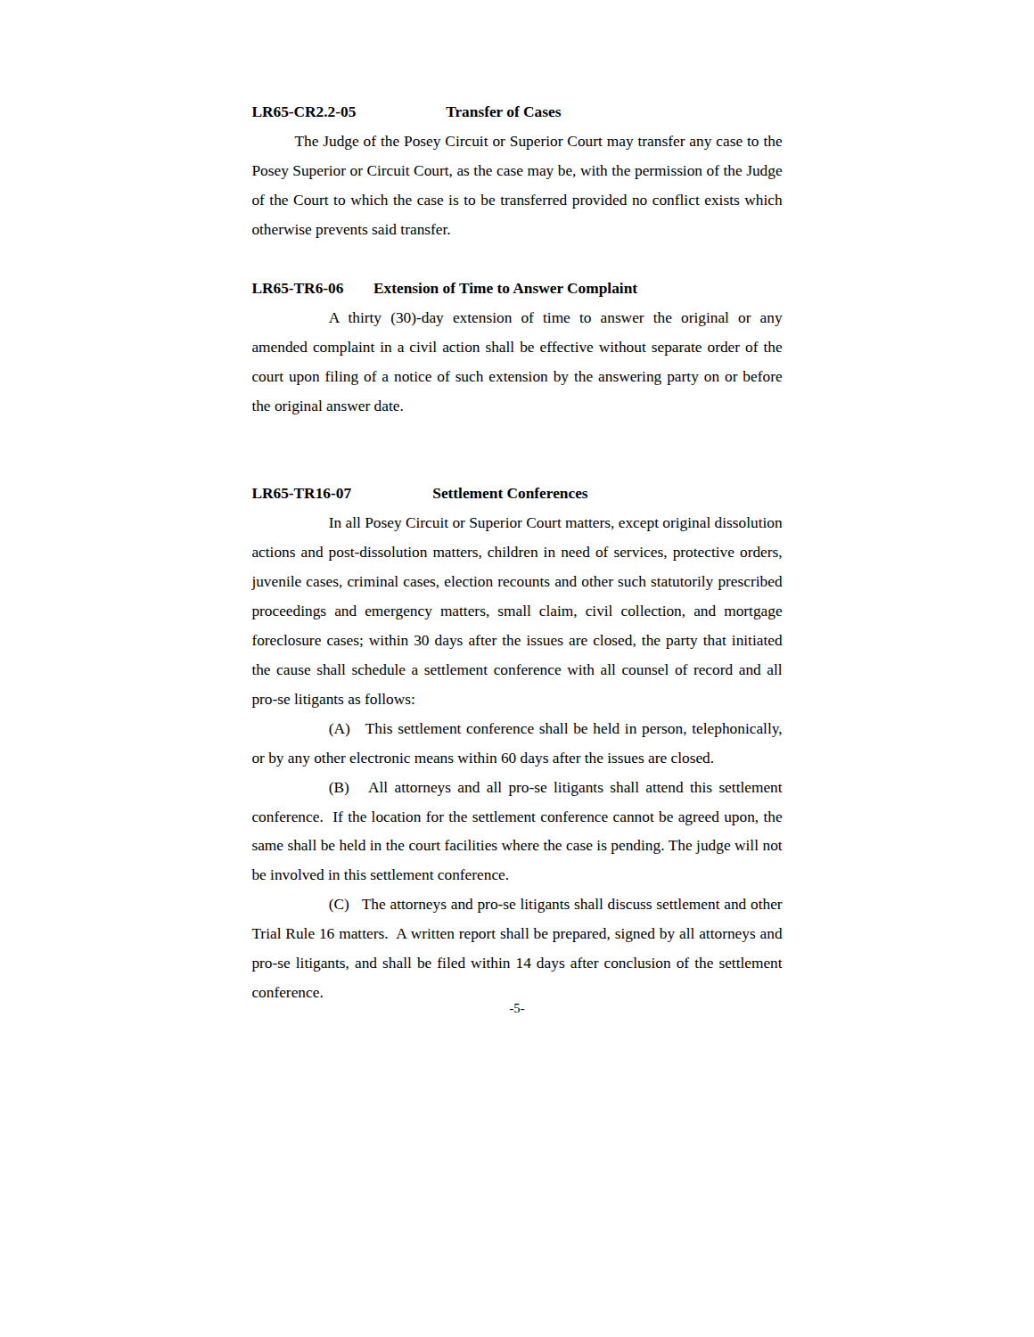LR65-CR2.2-05 Transfer of Cases
The Judge of the Posey Circuit or Superior Court may transfer any case to the Posey Superior or Circuit Court, as the case may be, with the permission of the Judge of the Court to which the case is to be transferred provided no conflict exists which otherwise prevents said transfer.
LR65-TR6-06 Extension of Time to Answer Complaint
A thirty (30)-day extension of time to answer the original or any amended complaint in a civil action shall be effective without separate order of the court upon filing of a notice of such extension by the answering party on or before the original answer date.
LR65-TR16-07 Settlement Conferences
In all Posey Circuit or Superior Court matters, except original dissolution actions and post-dissolution matters, children in need of services, protective orders, juvenile cases, criminal cases, election recounts and other such statutorily prescribed proceedings and emergency matters, small claim, civil collection, and mortgage foreclosure cases; within 30 days after the issues are closed, the party that initiated the cause shall schedule a settlement conference with all counsel of record and all pro-se litigants as follows:
(A) This settlement conference shall be held in person, telephonically, or by any other electronic means within 60 days after the issues are closed.
(B) All attorneys and all pro-se litigants shall attend this settlement conference. If the location for the settlement conference cannot be agreed upon, the same shall be held in the court facilities where the case is pending. The judge will not be involved in this settlement conference.
(C) The attorneys and pro-se litigants shall discuss settlement and other Trial Rule 16 matters. A written report shall be prepared, signed by all attorneys and pro-se litigants, and shall be filed within 14 days after conclusion of the settlement conference.
-5-